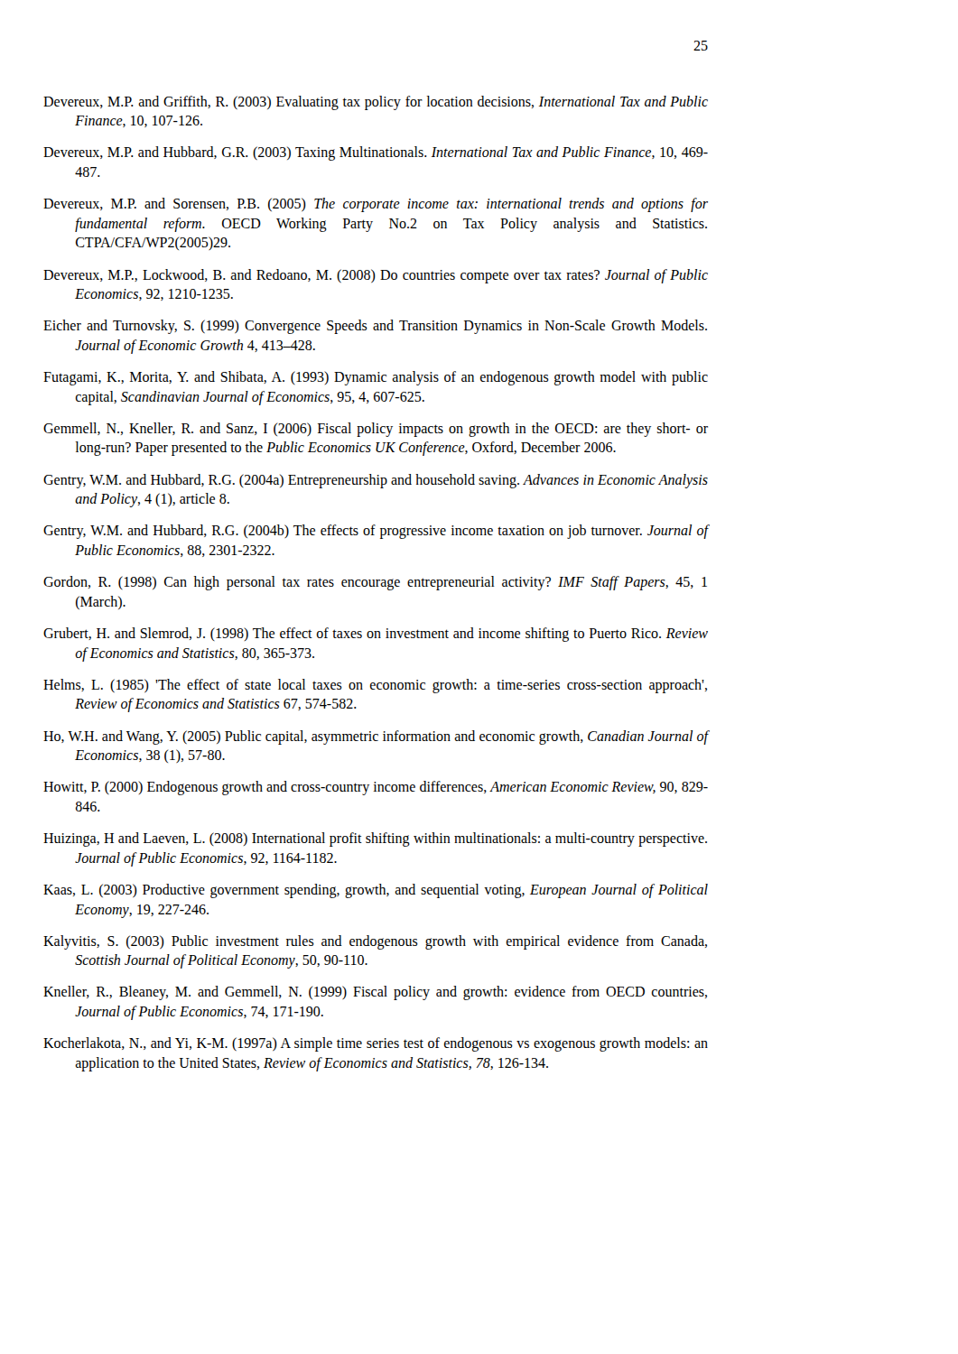25
Devereux, M.P. and Griffith, R. (2003) Evaluating tax policy for location decisions, International Tax and Public Finance, 10, 107-126.
Devereux, M.P. and Hubbard, G.R. (2003) Taxing Multinationals. International Tax and Public Finance, 10, 469-487.
Devereux, M.P. and Sorensen, P.B. (2005) The corporate income tax: international trends and options for fundamental reform. OECD Working Party No.2 on Tax Policy analysis and Statistics. CTPA/CFA/WP2(2005)29.
Devereux, M.P., Lockwood, B. and Redoano, M. (2008) Do countries compete over tax rates? Journal of Public Economics, 92, 1210-1235.
Eicher and Turnovsky, S. (1999) Convergence Speeds and Transition Dynamics in Non-Scale Growth Models. Journal of Economic Growth 4, 413–428.
Futagami, K., Morita, Y. and Shibata, A. (1993) Dynamic analysis of an endogenous growth model with public capital, Scandinavian Journal of Economics, 95, 4, 607-625.
Gemmell, N., Kneller, R. and Sanz, I (2006) Fiscal policy impacts on growth in the OECD: are they short- or long-run? Paper presented to the Public Economics UK Conference, Oxford, December 2006.
Gentry, W.M. and Hubbard, R.G. (2004a) Entrepreneurship and household saving. Advances in Economic Analysis and Policy, 4 (1), article 8.
Gentry, W.M. and Hubbard, R.G. (2004b) The effects of progressive income taxation on job turnover. Journal of Public Economics, 88, 2301-2322.
Gordon, R. (1998) Can high personal tax rates encourage entrepreneurial activity? IMF Staff Papers, 45, 1 (March).
Grubert, H. and Slemrod, J. (1998) The effect of taxes on investment and income shifting to Puerto Rico. Review of Economics and Statistics, 80, 365-373.
Helms, L. (1985) 'The effect of state local taxes on economic growth: a time-series cross-section approach', Review of Economics and Statistics 67, 574-582.
Ho, W.H. and Wang, Y. (2005) Public capital, asymmetric information and economic growth, Canadian Journal of Economics, 38 (1), 57-80.
Howitt, P. (2000) Endogenous growth and cross-country income differences, American Economic Review, 90, 829-846.
Huizinga, H and Laeven, L. (2008) International profit shifting within multinationals: a multi-country perspective. Journal of Public Economics, 92, 1164-1182.
Kaas, L. (2003) Productive government spending, growth, and sequential voting, European Journal of Political Economy, 19, 227-246.
Kalyvitis, S. (2003) Public investment rules and endogenous growth with empirical evidence from Canada, Scottish Journal of Political Economy, 50, 90-110.
Kneller, R., Bleaney, M. and Gemmell, N. (1999) Fiscal policy and growth: evidence from OECD countries, Journal of Public Economics, 74, 171-190.
Kocherlakota, N., and Yi, K-M. (1997a) A simple time series test of endogenous vs exogenous growth models: an application to the United States, Review of Economics and Statistics, 78, 126-134.